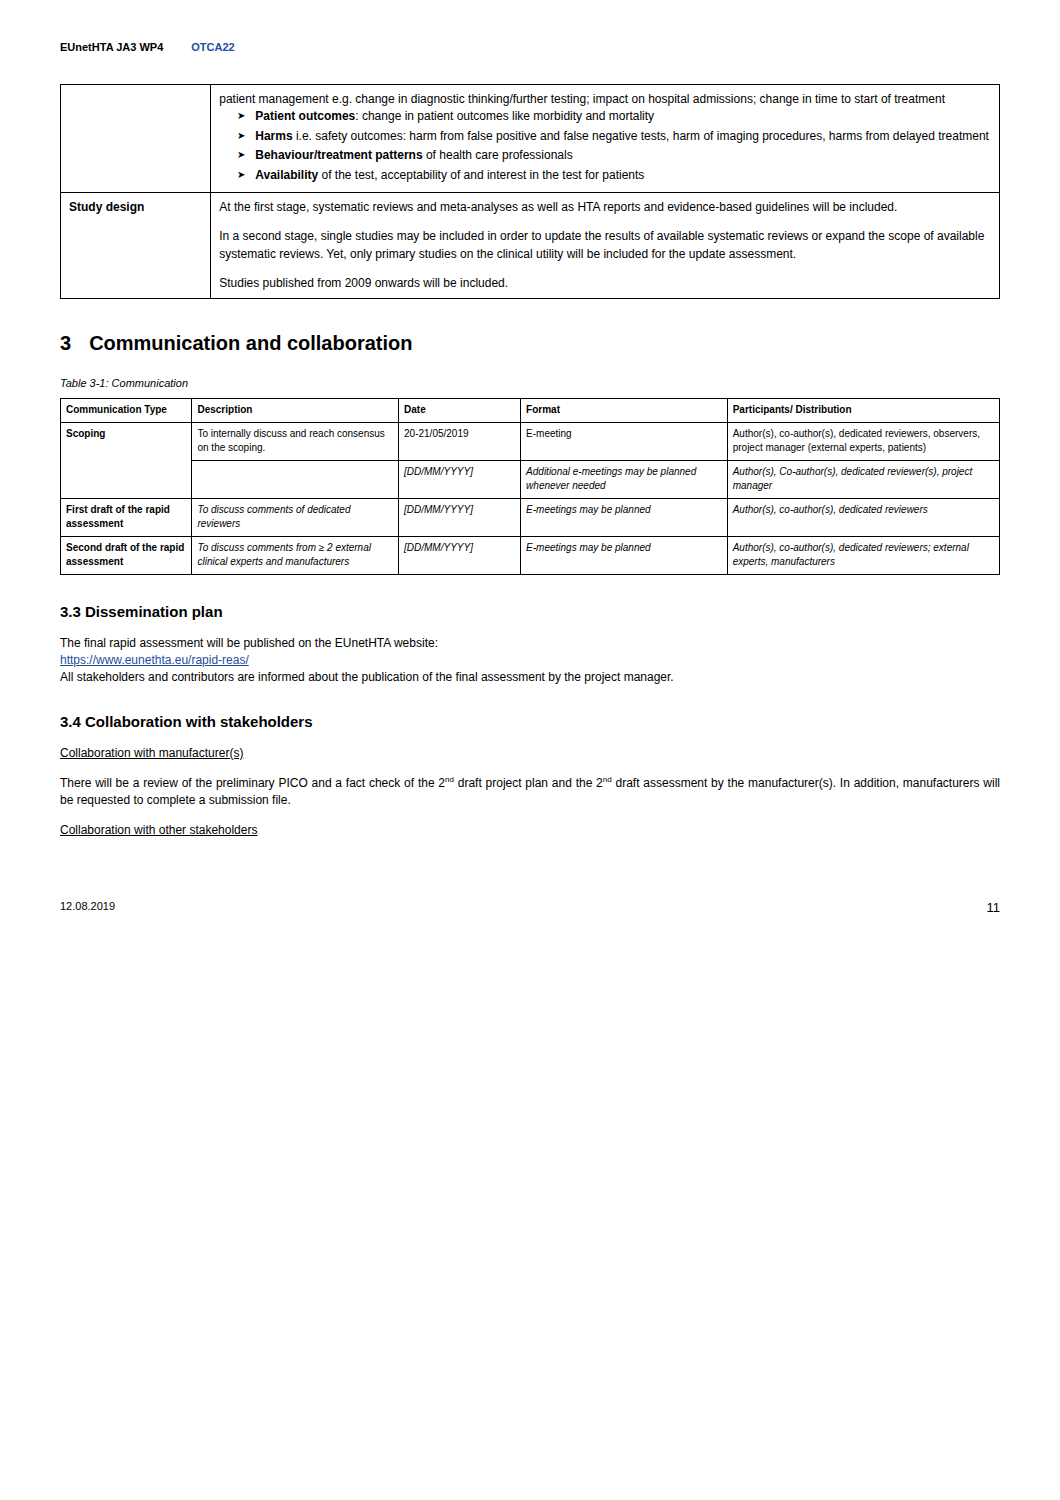EUnetHTA JA3 WP4 OTCA22
| | patient management e.g. change in diagnostic thinking/further testing; impact on hospital admissions; change in time to start of treatment Patient outcomes : change in patient outcomes like morbidity and mortality Harms i.e. safety outcomes: harm from false positive and false negative tests, harm of imaging procedures, harms from delayed treatment Behaviour/treatment patterns of health care professionals Availability of the test, acceptability of and interest in the test for patients |
| Study design | At the first stage, systematic reviews and meta-analyses as well as HTA reports and evidence-based guidelines will be included. In a second stage, single studies may be included in order to update the results of available systematic reviews or expand the scope of available systematic reviews. Yet, only primary studies on the clinical utility will be included for the update assessment. Studies published from 2009 onwards will be included. |
3 Communication and collaboration
Table 3-1: Communication
| Communication Type | Description | Date | Format | Participants/ Distribution |
| --- | --- | --- | --- | --- |
| Scoping | To internally discuss and reach consensus on the scoping. | 20-21/05/2019 | E-meeting | Author(s), co-author(s), dedicated reviewers, observers, project manager (external experts, patients) |
| | [DD/MM/YYYY] | Additional e-meetings may be planned whenever needed | Author(s), Co-author(s), dedicated reviewer(s), project manager |
| First draft of the rapid assessment | To discuss comments of dedicated reviewers | [DD/MM/YYYY] | E-meetings may be planned | Author(s), co-author(s), dedicated reviewers |
| Second draft of the rapid assessment | To discuss comments from ≥ 2 external clinical experts and manufacturers | [DD/MM/YYYY] | E-meetings may be planned | Author(s), co-author(s), dedicated reviewers; external experts, manufacturers |
3.3 Dissemination plan
The final rapid assessment will be published on the EUnetHTA website:
https://www.eunethta.eu/rapid-reas/
All stakeholders and contributors are informed about the publication of the final assessment by the project manager.
3.4 Collaboration with stakeholders
Collaboration with manufacturer(s)
There will be a review of the preliminary PICO and a fact check of the 2nd draft project plan and the 2nd draft assessment by the manufacturer(s). In addition, manufacturers will be requested to complete a submission file.
Collaboration with other stakeholders
12.08.2019 11